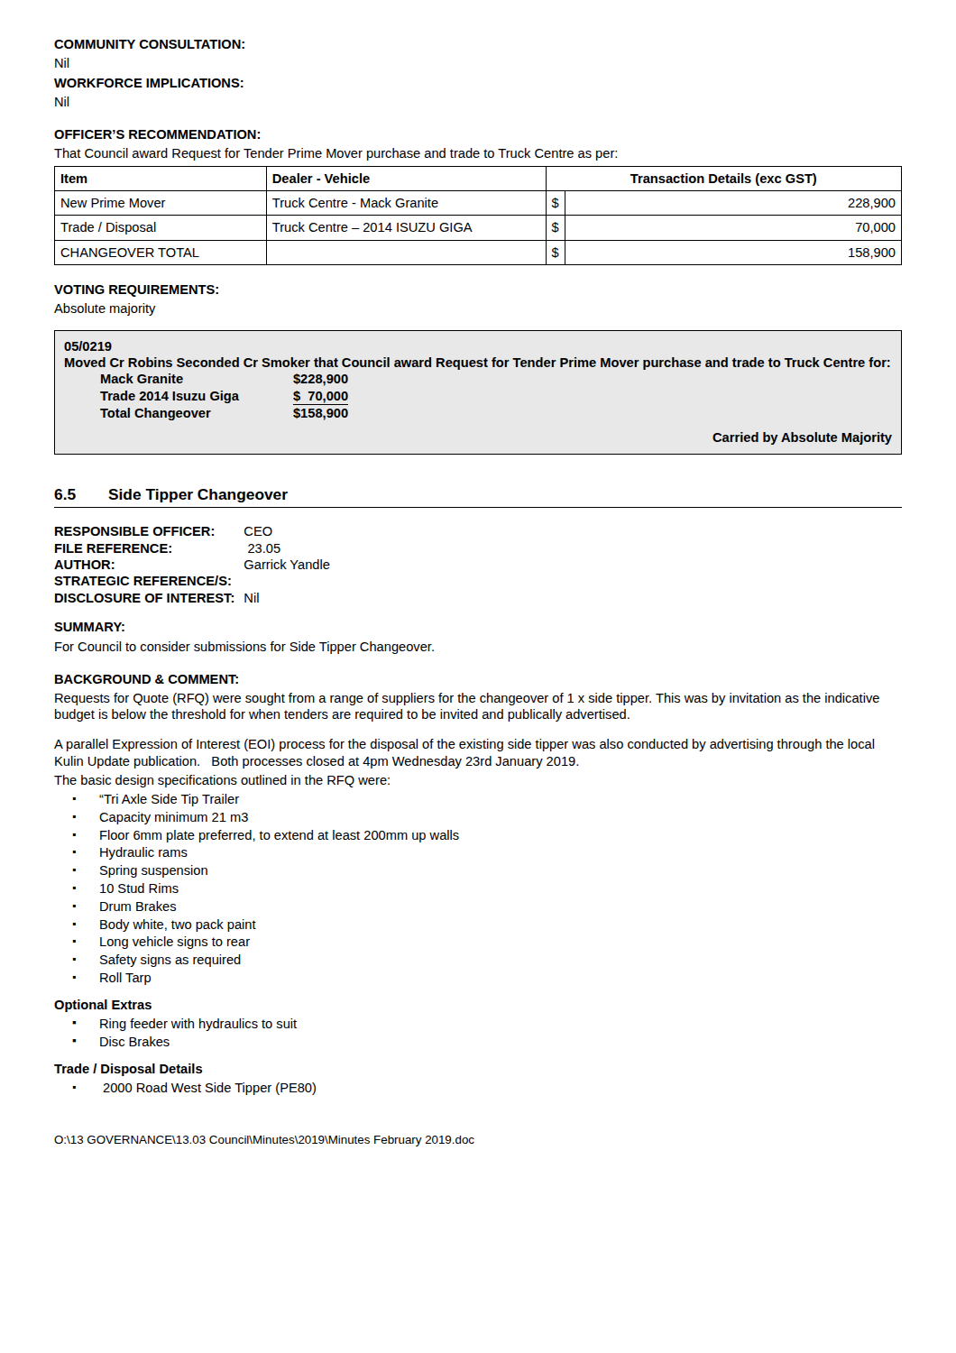COMMUNITY CONSULTATION:
Nil
WORKFORCE IMPLICATIONS:
Nil
OFFICER’S RECOMMENDATION:
That Council award Request for Tender Prime Mover purchase and trade to Truck Centre as per:
| Item | Dealer - Vehicle | Transaction Details (exc GST) |
| --- | --- | --- |
| New Prime Mover | Truck Centre - Mack Granite | $ | 228,900 |
| Trade / Disposal | Truck Centre – 2014 ISUZU GIGA | $ | 70,000 |
| CHANGEOVER TOTAL | | $ | 158,900 |
VOTING REQUIREMENTS:
Absolute majority
05/0219
Moved Cr Robins Seconded Cr Smoker that Council award Request for Tender Prime Mover purchase and trade to Truck Centre for:
| Mack Granite | $228,900 |
| Trade 2014 Isuzu Giga | $ 70,000 |
| Total Changeover | $158,900 |
Carried by Absolute Majority
6.5 Side Tipper Changeover
| RESPONSIBLE OFFICER: | CEO |
| FILE REFERENCE: | 23.05 |
| AUTHOR: | Garrick Yandle |
| STRATEGIC REFERENCE/S: | |
| DISCLOSURE OF INTEREST: | Nil |
SUMMARY:
For Council to consider submissions for Side Tipper Changeover.
BACKGROUND & COMMENT:
Requests for Quote (RFQ) were sought from a range of suppliers for the changeover of 1 x side tipper. This was by invitation as the indicative budget is below the threshold for when tenders are required to be invited and publically advertised.
A parallel Expression of Interest (EOI) process for the disposal of the existing side tipper was also conducted by advertising through the local Kulin Update publication. Both processes closed at 4pm Wednesday 23rd January 2019.
The basic design specifications outlined in the RFQ were:
“Tri Axle Side Tip Trailer
Capacity minimum 21 m3
Floor 6mm plate preferred, to extend at least 200mm up walls
Hydraulic rams
Spring suspension
10 Stud Rims
Drum Brakes
Body white, two pack paint
Long vehicle signs to rear
Safety signs as required
Roll Tarp
Optional Extras
Ring feeder with hydraulics to suit
Disc Brakes
Trade / Disposal Details
2000 Road West Side Tipper (PE80)
O:\13 GOVERNANCE\13.03 Council\Minutes\2019\Minutes February 2019.doc